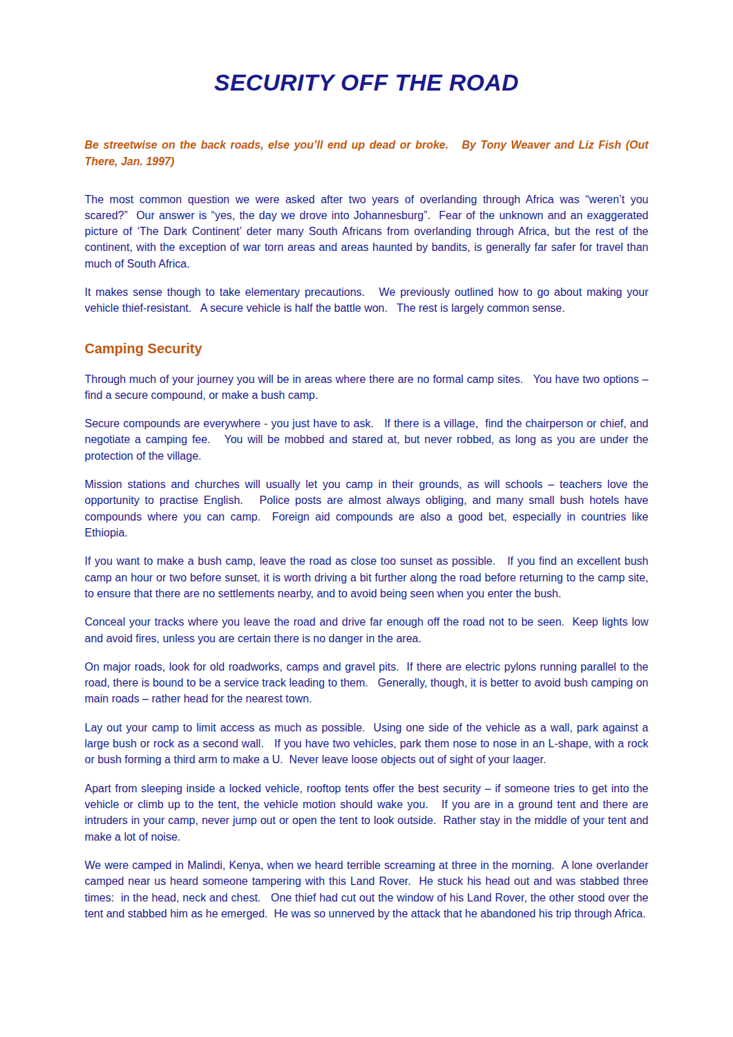SECURITY OFF THE ROAD
Be streetwise on the back roads, else you’ll end up dead or broke. By Tony Weaver and Liz Fish (Out There, Jan. 1997)
The most common question we were asked after two years of overlanding through Africa was “weren’t you scared?” Our answer is “yes, the day we drove into Johannesburg”. Fear of the unknown and an exaggerated picture of ‘The Dark Continent’ deter many South Africans from overlanding through Africa, but the rest of the continent, with the exception of war torn areas and areas haunted by bandits, is generally far safer for travel than much of South Africa.
It makes sense though to take elementary precautions. We previously outlined how to go about making your vehicle thief-resistant. A secure vehicle is half the battle won. The rest is largely common sense.
Camping Security
Through much of your journey you will be in areas where there are no formal camp sites. You have two options – find a secure compound, or make a bush camp.
Secure compounds are everywhere - you just have to ask. If there is a village, find the chairperson or chief, and negotiate a camping fee. You will be mobbed and stared at, but never robbed, as long as you are under the protection of the village.
Mission stations and churches will usually let you camp in their grounds, as will schools – teachers love the opportunity to practise English. Police posts are almost always obliging, and many small bush hotels have compounds where you can camp. Foreign aid compounds are also a good bet, especially in countries like Ethiopia.
If you want to make a bush camp, leave the road as close too sunset as possible. If you find an excellent bush camp an hour or two before sunset, it is worth driving a bit further along the road before returning to the camp site, to ensure that there are no settlements nearby, and to avoid being seen when you enter the bush.
Conceal your tracks where you leave the road and drive far enough off the road not to be seen. Keep lights low and avoid fires, unless you are certain there is no danger in the area.
On major roads, look for old roadworks, camps and gravel pits. If there are electric pylons running parallel to the road, there is bound to be a service track leading to them. Generally, though, it is better to avoid bush camping on main roads – rather head for the nearest town.
Lay out your camp to limit access as much as possible. Using one side of the vehicle as a wall, park against a large bush or rock as a second wall. If you have two vehicles, park them nose to nose in an L-shape, with a rock or bush forming a third arm to make a U. Never leave loose objects out of sight of your laager.
Apart from sleeping inside a locked vehicle, rooftop tents offer the best security – if someone tries to get into the vehicle or climb up to the tent, the vehicle motion should wake you. If you are in a ground tent and there are intruders in your camp, never jump out or open the tent to look outside. Rather stay in the middle of your tent and make a lot of noise.
We were camped in Malindi, Kenya, when we heard terrible screaming at three in the morning. A lone overlander camped near us heard someone tampering with this Land Rover. He stuck his head out and was stabbed three times: in the head, neck and chest. One thief had cut out the window of his Land Rover, the other stood over the tent and stabbed him as he emerged. He was so unnerved by the attack that he abandoned his trip through Africa.